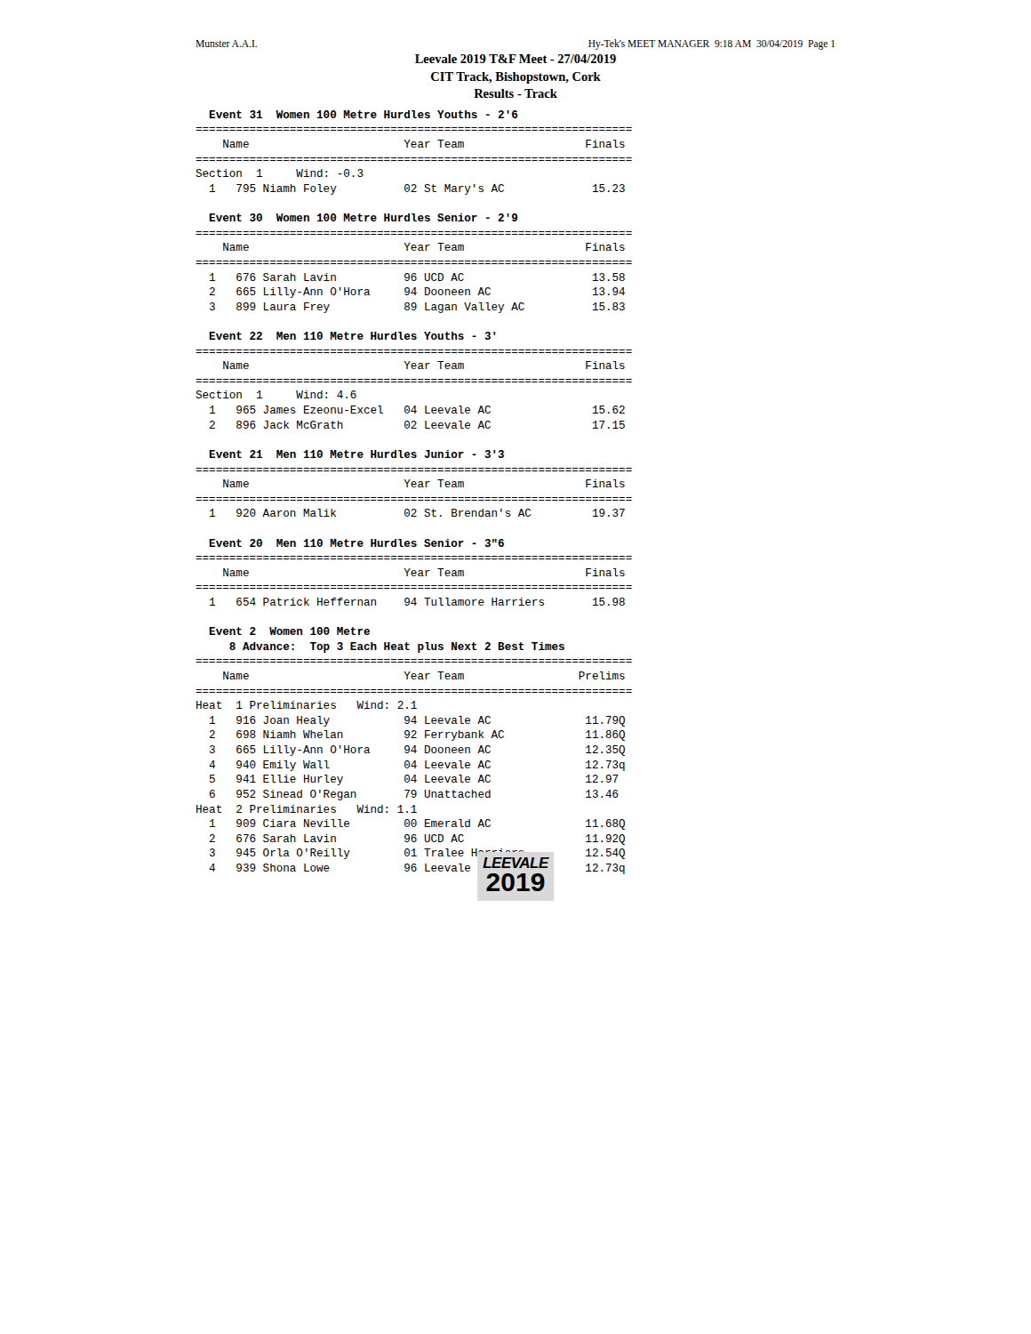Munster A.A.I.
Hy-Tek's MEET MANAGER 9:18 AM 30/04/2019 Page 1
Leevale 2019 T&F Meet - 27/04/2019
CIT Track, Bishopstown, Cork
Results - Track
  Event 31  Women 100 Metre Hurdles Youths - 2'6
=================================================================
    Name                       Year Team                  Finals
=================================================================
Section  1     Wind: -0.3
  1   795 Niamh Foley          02 St Mary's AC             15.23

  Event 30  Women 100 Metre Hurdles Senior - 2'9
=================================================================
    Name                       Year Team                  Finals
=================================================================
  1   676 Sarah Lavin          96 UCD AC                   13.58
  2   665 Lilly-Ann O'Hora     94 Dooneen AC               13.94
  3   899 Laura Frey           89 Lagan Valley AC          15.83

  Event 22  Men 110 Metre Hurdles Youths - 3'
=================================================================
    Name                       Year Team                  Finals
=================================================================
Section  1     Wind: 4.6
  1   965 James Ezeonu-Excel   04 Leevale AC               15.62
  2   896 Jack McGrath         02 Leevale AC               17.15

  Event 21  Men 110 Metre Hurdles Junior - 3'3
=================================================================
    Name                       Year Team                  Finals
=================================================================
  1   920 Aaron Malik          02 St. Brendan's AC         19.37

  Event 20  Men 110 Metre Hurdles Senior - 3"6
=================================================================
    Name                       Year Team                  Finals
=================================================================
  1   654 Patrick Heffernan    94 Tullamore Harriers       15.98

  Event 2  Women 100 Metre
     8 Advance:  Top 3 Each Heat plus Next 2 Best Times
=================================================================
    Name                       Year Team                 Prelims
=================================================================
Heat  1 Preliminaries   Wind: 2.1
  1   916 Joan Healy           94 Leevale AC              11.79Q
  2   698 Niamh Whelan         92 Ferrybank AC            11.86Q
  3   665 Lilly-Ann O'Hora     94 Dooneen AC              12.35Q
  4   940 Emily Wall           04 Leevale AC              12.73q
  5   941 Ellie Hurley         04 Leevale AC              12.97
  6   952 Sinead O'Regan       79 Unattached              13.46
Heat  2 Preliminaries   Wind: 1.1
  1   909 Ciara Neville        00 Emerald AC              11.68Q
  2   676 Sarah Lavin          96 UCD AC                  11.92Q
  3   945 Orla O'Reilly        01 Tralee Harriers         12.54Q
  4   939 Shona Lowe           96 Leevale AC              12.73q
LEEVALE
2019